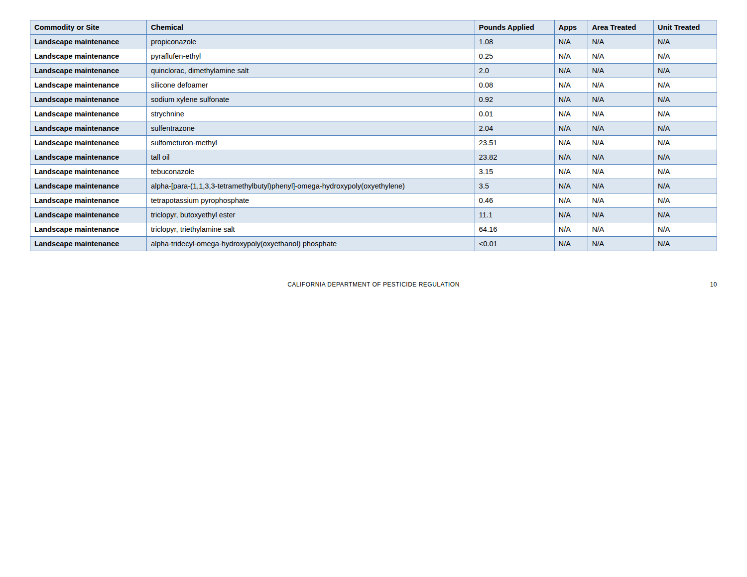| Commodity or Site | Chemical | Pounds Applied | Apps | Area Treated | Unit Treated |
| --- | --- | --- | --- | --- | --- |
| Landscape maintenance | propiconazole | 1.08 | N/A | N/A | N/A |
| Landscape maintenance | pyraflufen-ethyl | 0.25 | N/A | N/A | N/A |
| Landscape maintenance | quinclorac, dimethylamine salt | 2.0 | N/A | N/A | N/A |
| Landscape maintenance | silicone defoamer | 0.08 | N/A | N/A | N/A |
| Landscape maintenance | sodium xylene sulfonate | 0.92 | N/A | N/A | N/A |
| Landscape maintenance | strychnine | 0.01 | N/A | N/A | N/A |
| Landscape maintenance | sulfentrazone | 2.04 | N/A | N/A | N/A |
| Landscape maintenance | sulfometuron-methyl | 23.51 | N/A | N/A | N/A |
| Landscape maintenance | tall oil | 23.82 | N/A | N/A | N/A |
| Landscape maintenance | tebuconazole | 3.15 | N/A | N/A | N/A |
| Landscape maintenance | alpha-[para-(1,1,3,3-tetramethylbutyl)phenyl]-omega-hydroxypoly(oxyethylene) | 3.5 | N/A | N/A | N/A |
| Landscape maintenance | tetrapotassium pyrophosphate | 0.46 | N/A | N/A | N/A |
| Landscape maintenance | triclopyr, butoxyethyl ester | 11.1 | N/A | N/A | N/A |
| Landscape maintenance | triclopyr, triethylamine salt | 64.16 | N/A | N/A | N/A |
| Landscape maintenance | alpha-tridecyl-omega-hydroxypoly(oxyethanol) phosphate | <0.01 | N/A | N/A | N/A |
CALIFORNIA DEPARTMENT OF PESTICIDE REGULATION 10